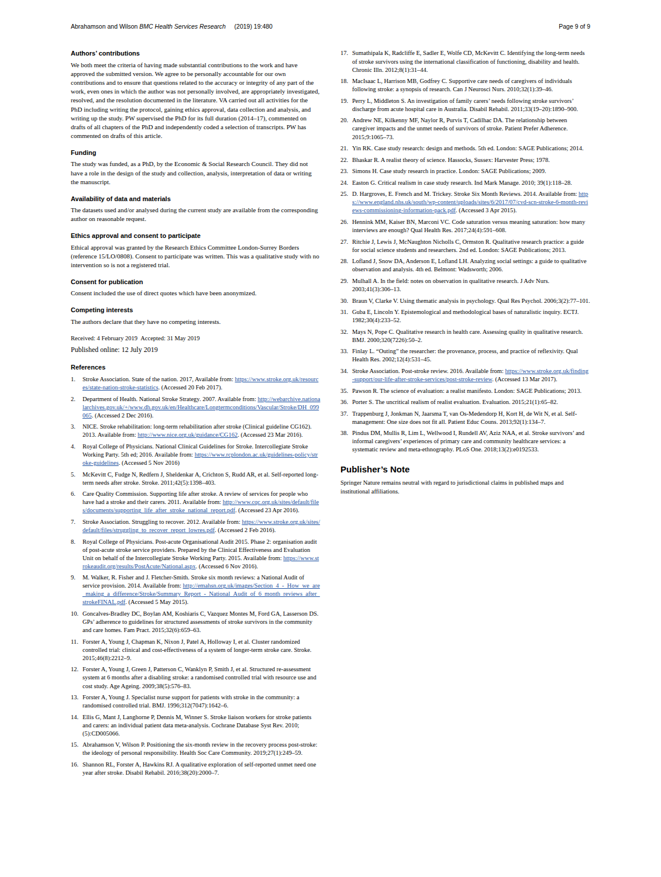Abrahamson and Wilson BMC Health Services Research (2019) 19:480
Page 9 of 9
Authors’ contributions
We both meet the criteria of having made substantial contributions to the work and have approved the submitted version. We agree to be personally accountable for our own contributions and to ensure that questions related to the accuracy or integrity of any part of the work, even ones in which the author was not personally involved, are appropriately investigated, resolved, and the resolution documented in the literature. VA carried out all activities for the PhD including writing the protocol, gaining ethics approval, data collection and analysis, and writing up the study. PW supervised the PhD for its full duration (2014–17), commented on drafts of all chapters of the PhD and independently coded a selection of transcripts. PW has commented on drafts of this article.
Funding
The study was funded, as a PhD, by the Economic & Social Research Council. They did not have a role in the design of the study and collection, analysis, interpretation of data or writing the manuscript.
Availability of data and materials
The datasets used and/or analysed during the current study are available from the corresponding author on reasonable request.
Ethics approval and consent to participate
Ethical approval was granted by the Research Ethics Committee London-Surrey Borders (reference 15/LO/0808). Consent to participate was written. This was a qualitative study with no intervention so is not a registered trial.
Consent for publication
Consent included the use of direct quotes which have been anonymized.
Competing interests
The authors declare that they have no competing interests.
Received: 4 February 2019 Accepted: 31 May 2019
Published online: 12 July 2019
References
Stroke Association. State of the nation. 2017, Available from: https://www.stroke.org.uk/resources/state-nation-stroke-statistics. (Accessed 20 Feb 2017).
Department of Health. National Stroke Strategy. 2007. Available from: http://webarchive.nationalarchives.gov.uk/+/www.dh.gov.uk/en/Healthcare/Longtermconditions/Vascular/Stroke/DH_099065. (Accessed 2 Dec 2016).
NICE. Stroke rehabilitation: long-term rehabilitation after stroke (Clinical guideline CG162). 2013. Available from: http://www.nice.org.uk/guidance/CG162. (Accessed 23 Mar 2016).
Royal College of Physicians. National Clinical Guidelines for Stroke. Intercollegiate Stroke Working Party. 5th ed; 2016. Available from: https://www.rcplondon.ac.uk/guidelines-policy/stroke-guidelines. (Accessed 5 Nov 2016)
McKevitt C, Fudge N, Redfern J, Sheldenkar A, Crichton S, Rudd AR, et al. Self-reported long-term needs after stroke. Stroke. 2011;42(5):1398–403.
Care Quality Commission. Supporting life after stroke. A review of services for people who have had a stroke and their carers. 2011. Available from: http://www.cqc.org.uk/sites/default/files/documents/supporting_life_after_stroke_national_report.pdf. (Accessed 23 Apr 2016).
Stroke Association. Struggling to recover. 2012. Available from: https://www.stroke.org.uk/sites/default/files/struggling_to_recover_report_lowres.pdf. (Accessed 2 Feb 2016).
Royal College of Physicians. Post-acute Organisational Audit 2015. Phase 2: organisation audit of post-acute stroke service providers. Prepared by the Clinical Effectiveness and Evaluation Unit on behalf of the Intercollegiate Stroke Working Party. 2015. Available from: https://www.strokeaudit.org/results/PostAcute/National.aspx. (Accessed 6 Nov 2016).
M. Walker, R. Fisher and J. Fletcher-Smith. Stroke six month reviews: a National Audit of service provision. 2014. Available from: http://emahsn.org.uk/images/Section_4_-_How_we_are_making_a_difference/Stroke/Summary_Report_-_National_Audit_of_6_month_reviews_after_strokeFINAL.pdf. (Accessed 5 May 2015).
Goncalves-Bradley DC, Boylan AM, Koshiaris C, Vazquez Montes M, Ford GA, Lasserson DS. GPs’ adherence to guidelines for structured assessments of stroke survivors in the community and care homes. Fam Pract. 2015;32(6):659–63.
Forster A, Young J, Chapman K, Nixon J, Patel A, Holloway I, et al. Cluster randomized controlled trial: clinical and cost-effectiveness of a system of longer-term stroke care. Stroke. 2015;46(8):2212–9.
Forster A, Young J, Green J, Patterson C, Wanklyn P, Smith J, et al. Structured re-assessment system at 6 months after a disabling stroke: a randomised controlled trial with resource use and cost study. Age Ageing. 2009;38(5):576–83.
Forster A, Young J. Specialist nurse support for patients with stroke in the community: a randomised controlled trial. BMJ. 1996;312(7047):1642–6.
Ellis G, Mant J, Langhorne P, Dennis M, Winner S. Stroke liaison workers for stroke patients and carers: an individual patient data meta-analysis. Cochrane Database Syst Rev. 2010;(5):CD005066.
Abrahamson V, Wilson P. Positioning the six-month review in the recovery process post-stroke: the ideology of personal responsibility. Health Soc Care Community. 2019;27(1):249–59.
Shannon RL, Forster A, Hawkins RJ. A qualitative exploration of self-reported unmet need one year after stroke. Disabil Rehabil. 2016;38(20):2000–7.
Sumathipala K, Radcliffe E, Sadler E, Wolfe CD, McKevitt C. Identifying the long-term needs of stroke survivors using the international classification of functioning, disability and health. Chronic Illn. 2012;8(1):31–44.
MacIsaac L, Harrison MB, Godfrey C. Supportive care needs of caregivers of individuals following stroke: a synopsis of research. Can J Neurosci Nurs. 2010;32(1):39–46.
Perry L, Middleton S. An investigation of family carers’ needs following stroke survivors’ discharge from acute hospital care in Australia. Disabil Rehabil. 2011;33(19–20):1890–900.
Andrew NE, Kilkenny MF, Naylor R, Purvis T, Cadilhac DA. The relationship between caregiver impacts and the unmet needs of survivors of stroke. Patient Prefer Adherence. 2015;9:1065–73.
Yin RK. Case study research: design and methods. 5th ed. London: SAGE Publications; 2014.
Bhaskar R. A realist theory of science. Hassocks, Sussex: Harvester Press; 1978.
Simons H. Case study research in practice. London: SAGE Publications; 2009.
Easton G. Critical realism in case study research. Ind Mark Manage. 2010; 39(1):118–28.
D. Hargroves, E. French and M. Trickey. Stroke Six Month Reviews. 2014. Available from: https://www.england.nhs.uk/south/wp-content/uploads/sites/6/2017/07/cvd-scn-stroke-6-month-reviews-commissioning-information-pack.pdf. (Accessed 3 Apr 2015).
Hennink MM, Kaiser BN, Marconi VC. Code saturation versus meaning saturation: how many interviews are enough? Qual Health Res. 2017;24(4):591–608.
Ritchie J, Lewis J, McNaughton Nicholls C, Ormston R. Qualitative research practice: a guide for social science students and researchers. 2nd ed. London: SAGE Publications; 2013.
Lofland J, Snow DA, Anderson E, Lofland LH. Analyzing social settings: a guide to qualitative observation and analysis. 4th ed. Belmont: Wadsworth; 2006.
Mulhall A. In the field: notes on observation in qualitative research. J Adv Nurs. 2003;41(3):306–13.
Braun V, Clarke V. Using thematic analysis in psychology. Qual Res Psychol. 2006;3(2):77–101.
Guba E, Lincoln Y. Epistemological and methodological bases of naturalistic inquiry. ECTJ. 1982;30(4):233–52.
Mays N, Pope C. Qualitative research in health care. Assessing quality in qualitative research. BMJ. 2000;320(7226):50–2.
Finlay L. “Outing” the researcher: the provenance, process, and practice of reflexivity. Qual Health Res. 2002;12(4):531–45.
Stroke Association. Post-stroke review. 2016. Available from: https://www.stroke.org.uk/finding-support/our-life-after-stroke-services/post-stroke-review. (Accessed 13 Mar 2017).
Pawson R. The science of evaluation: a realist manifesto. London: SAGE Publications; 2013.
Porter S. The uncritical realism of realist evaluation. Evaluation. 2015;21(1):65–82.
Trappenburg J, Jonkman N, Jaarsma T, van Os-Medendorp H, Kort H, de Wit N, et al. Self-management: One size does not fit all. Patient Educ Couns. 2013;92(1):134–7.
Pindus DM, Mullis R, Lim L, Wellwood I, Rundell AV, Aziz NAA, et al. Stroke survivors’ and informal caregivers’ experiences of primary care and community healthcare services: a systematic review and meta-ethnography. PLoS One. 2018;13(2):e0192533.
Publisher’s Note
Springer Nature remains neutral with regard to jurisdictional claims in published maps and institutional affiliations.